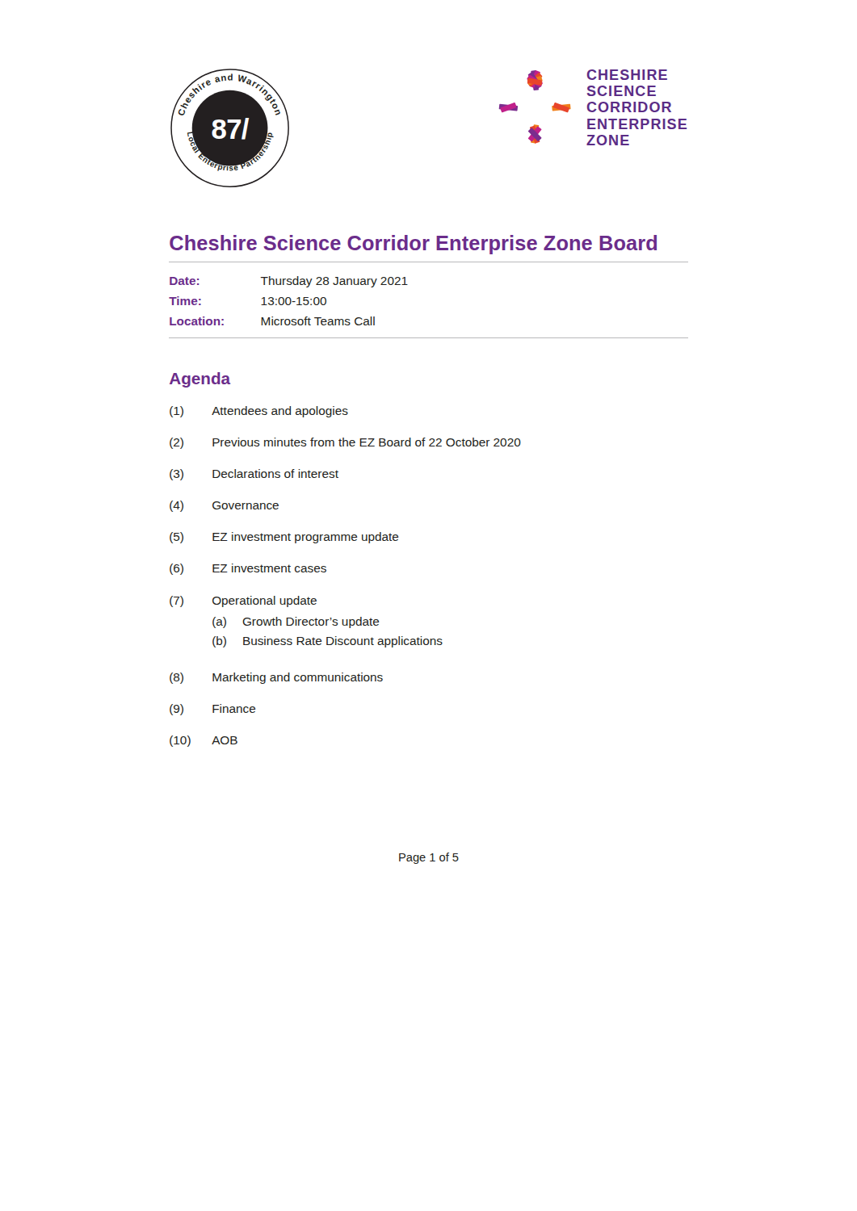Cheshire and Warrington Local Enterprise Partnership 87/
Cheshire
Science
Corridor
Enterprise
Zone
Cheshire Science Corridor Enterprise Zone Board
| Date: | Thursday 28 January 2021 |
| Time: | 13:00-15:00 |
| Location: | Microsoft Teams Call |
Agenda
(1) Attendees and apologies
(2) Previous minutes from the EZ Board of 22 October 2020
(3) Declarations of interest
(4) Governance
(5) EZ investment programme update
(6) EZ investment cases
(7) Operational update
(a) Growth Director’s update
(b) Business Rate Discount applications
(8) Marketing and communications
(9) Finance
(10) AOB
Page 1 of 5